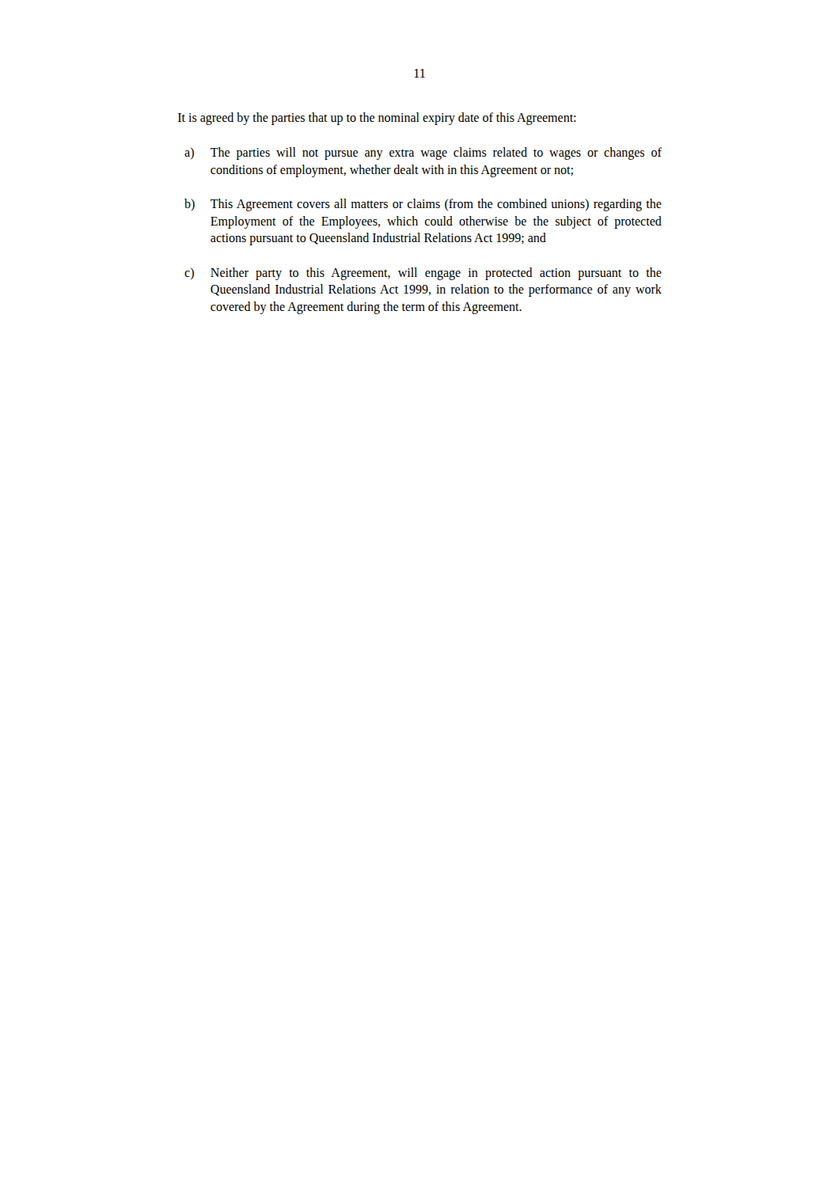11
It is agreed by the parties that up to the nominal expiry date of this Agreement:
a) The parties will not pursue any extra wage claims related to wages or changes of conditions of employment, whether dealt with in this Agreement or not;
b) This Agreement covers all matters or claims (from the combined unions) regarding the Employment of the Employees, which could otherwise be the subject of protected actions pursuant to Queensland Industrial Relations Act 1999; and
c) Neither party to this Agreement, will engage in protected action pursuant to the Queensland Industrial Relations Act 1999, in relation to the performance of any work covered by the Agreement during the term of this Agreement.